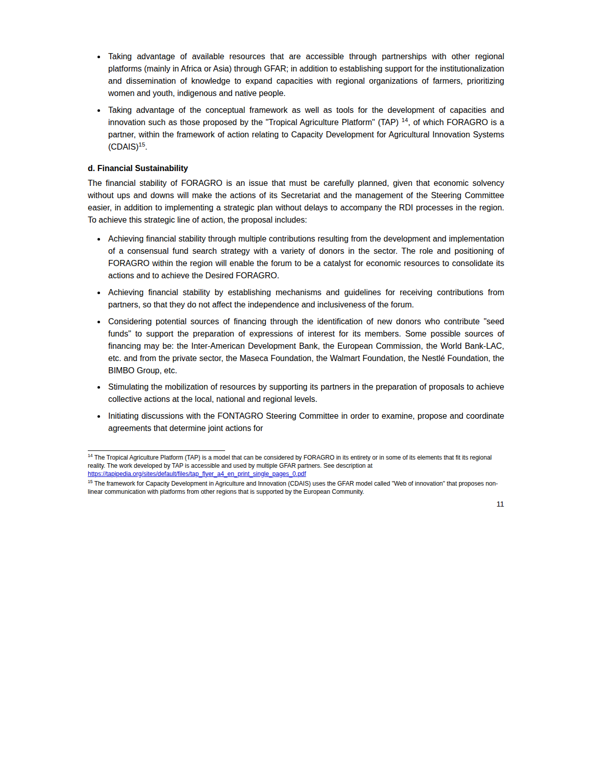Taking advantage of available resources that are accessible through partnerships with other regional platforms (mainly in Africa or Asia) through GFAR; in addition to establishing support for the institutionalization and dissemination of knowledge to expand capacities with regional organizations of farmers, prioritizing women and youth, indigenous and native people.
Taking advantage of the conceptual framework as well as tools for the development of capacities and innovation such as those proposed by the "Tropical Agriculture Platform" (TAP) 14, of which FORAGRO is a partner, within the framework of action relating to Capacity Development for Agricultural Innovation Systems (CDAIS)15.
d. Financial Sustainability
The financial stability of FORAGRO is an issue that must be carefully planned, given that economic solvency without ups and downs will make the actions of its Secretariat and the management of the Steering Committee easier, in addition to implementing a strategic plan without delays to accompany the RDI processes in the region. To achieve this strategic line of action, the proposal includes:
Achieving financial stability through multiple contributions resulting from the development and implementation of a consensual fund search strategy with a variety of donors in the sector. The role and positioning of FORAGRO within the region will enable the forum to be a catalyst for economic resources to consolidate its actions and to achieve the Desired FORAGRO.
Achieving financial stability by establishing mechanisms and guidelines for receiving contributions from partners, so that they do not affect the independence and inclusiveness of the forum.
Considering potential sources of financing through the identification of new donors who contribute "seed funds" to support the preparation of expressions of interest for its members. Some possible sources of financing may be: the Inter-American Development Bank, the European Commission, the World Bank-LAC, etc. and from the private sector, the Maseca Foundation, the Walmart Foundation, the Nestlé Foundation, the BIMBO Group, etc.
Stimulating the mobilization of resources by supporting its partners in the preparation of proposals to achieve collective actions at the local, national and regional levels.
Initiating discussions with the FONTAGRO Steering Committee in order to examine, propose and coordinate agreements that determine joint actions for
14 The Tropical Agriculture Platform (TAP) is a model that can be considered by FORAGRO in its entirety or in some of its elements that fit its regional reality. The work developed by TAP is accessible and used by multiple GFAR partners. See description at
https://tapipedia.org/sites/default/files/tap_flyer_a4_en_print_single_pages_0.pdf
15 The framework for Capacity Development in Agriculture and Innovation (CDAIS) uses the GFAR model called "Web of innovation" that proposes non-linear communication with platforms from other regions that is supported by the European Community.
11